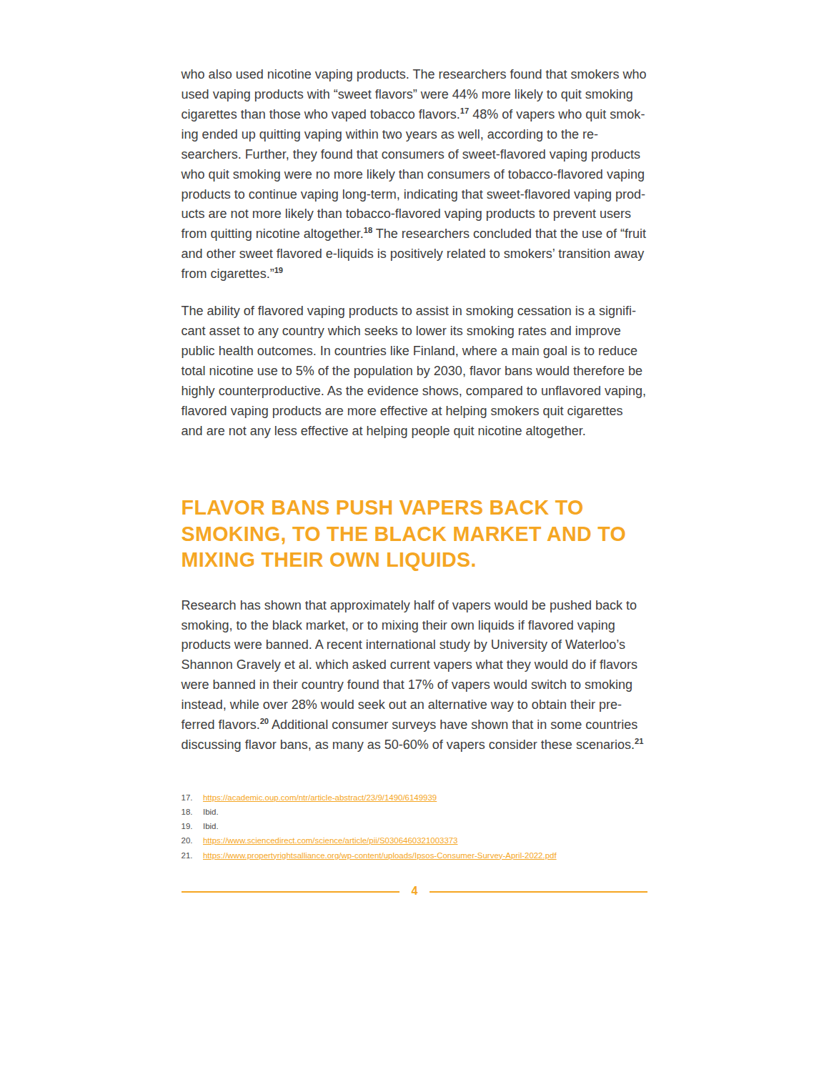who also used nicotine vaping products. The researchers found that smokers who used vaping products with “sweet flavors” were 44% more likely to quit smoking cigarettes than those who vaped tobacco flavors.17 48% of vapers who quit smoking ended up quitting vaping within two years as well, according to the researchers. Further, they found that consumers of sweet-flavored vaping products who quit smoking were no more likely than consumers of tobacco-flavored vaping products to continue vaping long-term, indicating that sweet-flavored vaping products are not more likely than tobacco-flavored vaping products to prevent users from quitting nicotine altogether.18 The researchers concluded that the use of “fruit and other sweet flavored e-liquids is positively related to smokers’ transition away from cigarettes.”19
The ability of flavored vaping products to assist in smoking cessation is a significant asset to any country which seeks to lower its smoking rates and improve public health outcomes. In countries like Finland, where a main goal is to reduce total nicotine use to 5% of the population by 2030, flavor bans would therefore be highly counterproductive. As the evidence shows, compared to unflavored vaping, flavored vaping products are more effective at helping smokers quit cigarettes and are not any less effective at helping people quit nicotine altogether.
Flavor bans push vapers back to smoking, to the black market and to mixing their own liquids.
Research has shown that approximately half of vapers would be pushed back to smoking, to the black market, or to mixing their own liquids if flavored vaping products were banned. A recent international study by University of Waterloo’s Shannon Gravely et al. which asked current vapers what they would do if flavors were banned in their country found that 17% of vapers would switch to smoking instead, while over 28% would seek out an alternative way to obtain their preferred flavors.20 Additional consumer surveys have shown that in some countries discussing flavor bans, as many as 50-60% of vapers consider these scenarios.21
17. https://academic.oup.com/ntr/article-abstract/23/9/1490/6149939
18. Ibid.
19. Ibid.
20. https://www.sciencedirect.com/science/article/pii/S0306460321003373
21. https://www.propertyrightsalliance.org/wp-content/uploads/Ipsos-Consumer-Survey-April-2022.pdf
4